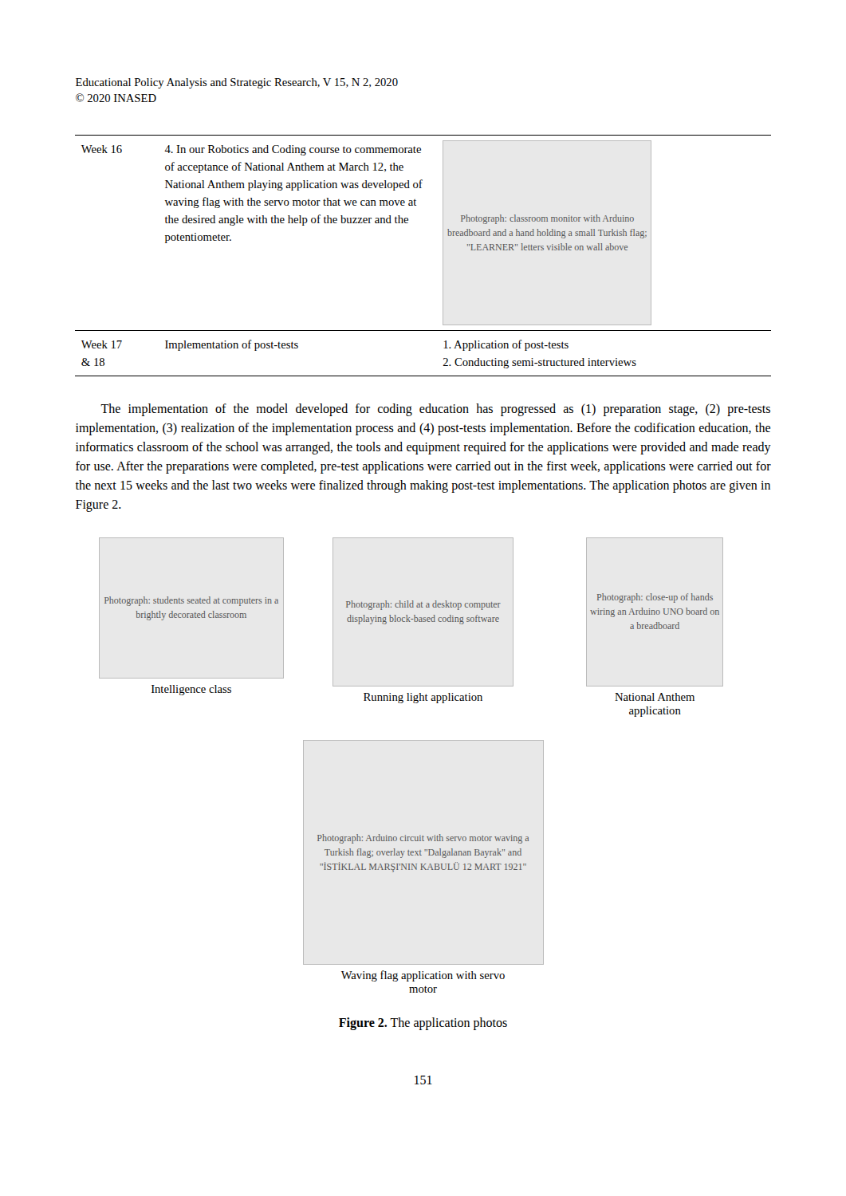Educational Policy Analysis and Strategic Research, V 15, N 2, 2020
© 2020 INASED
| Week 16 | 4. In our Robotics and Coding course to commemorate of acceptance of National Anthem at March 12, the National Anthem playing application was developed of waving flag with the servo motor that we can move at the desired angle with the help of the buzzer and the potentiometer. | Photograph: classroom monitor with Arduino breadboard and a hand holding a small Turkish flag; "LEARNER" letters visible on wall above |
| Week 17 & 18 | Implementation of post-tests | 1. Application of post-tests 2. Conducting semi-structured interviews |
The implementation of the model developed for coding education has progressed as (1) preparation stage, (2) pre-tests implementation, (3) realization of the implementation process and (4) post-tests implementation. Before the codification education, the informatics classroom of the school was arranged, the tools and equipment required for the applications were provided and made ready for use. After the preparations were completed, pre-test applications were carried out in the first week, applications were carried out for the next 15 weeks and the last two weeks were finalized through making post-test implementations. The application photos are given in Figure 2.
| Photograph: students seated at computers in a brightly decorated classroom Intelligence class | Photograph: child at a desktop computer displaying block-based coding software Running light application | Photograph: close-up of hands wiring an Arduino UNO board on a breadboard National Anthem application |
| Photograph: Arduino circuit with servo motor waving a Turkish flag; overlay text "Dalgalanan Bayrak" and "İSTİKLAL MARŞI'NIN KABULÜ 12 MART 1921" Waving flag application with servo motor |
Figure 2. The application photos
151